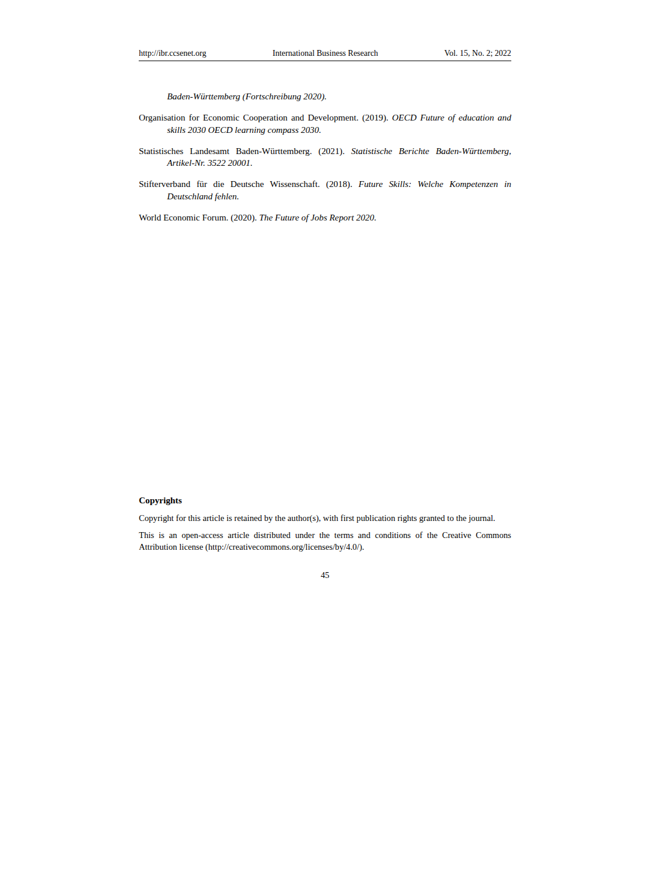http://ibr.ccsenet.org International Business Research Vol. 15, No. 2; 2022
Baden-Württemberg (Fortschreibung 2020).
Organisation for Economic Cooperation and Development. (2019). OECD Future of education and skills 2030 OECD learning compass 2030.
Statistisches Landesamt Baden-Württemberg. (2021). Statistische Berichte Baden-Württemberg, Artikel-Nr. 3522 20001.
Stifterverband für die Deutsche Wissenschaft. (2018). Future Skills: Welche Kompetenzen in Deutschland fehlen.
World Economic Forum. (2020). The Future of Jobs Report 2020.
Copyrights
Copyright for this article is retained by the author(s), with first publication rights granted to the journal.
This is an open-access article distributed under the terms and conditions of the Creative Commons Attribution license (http://creativecommons.org/licenses/by/4.0/).
45